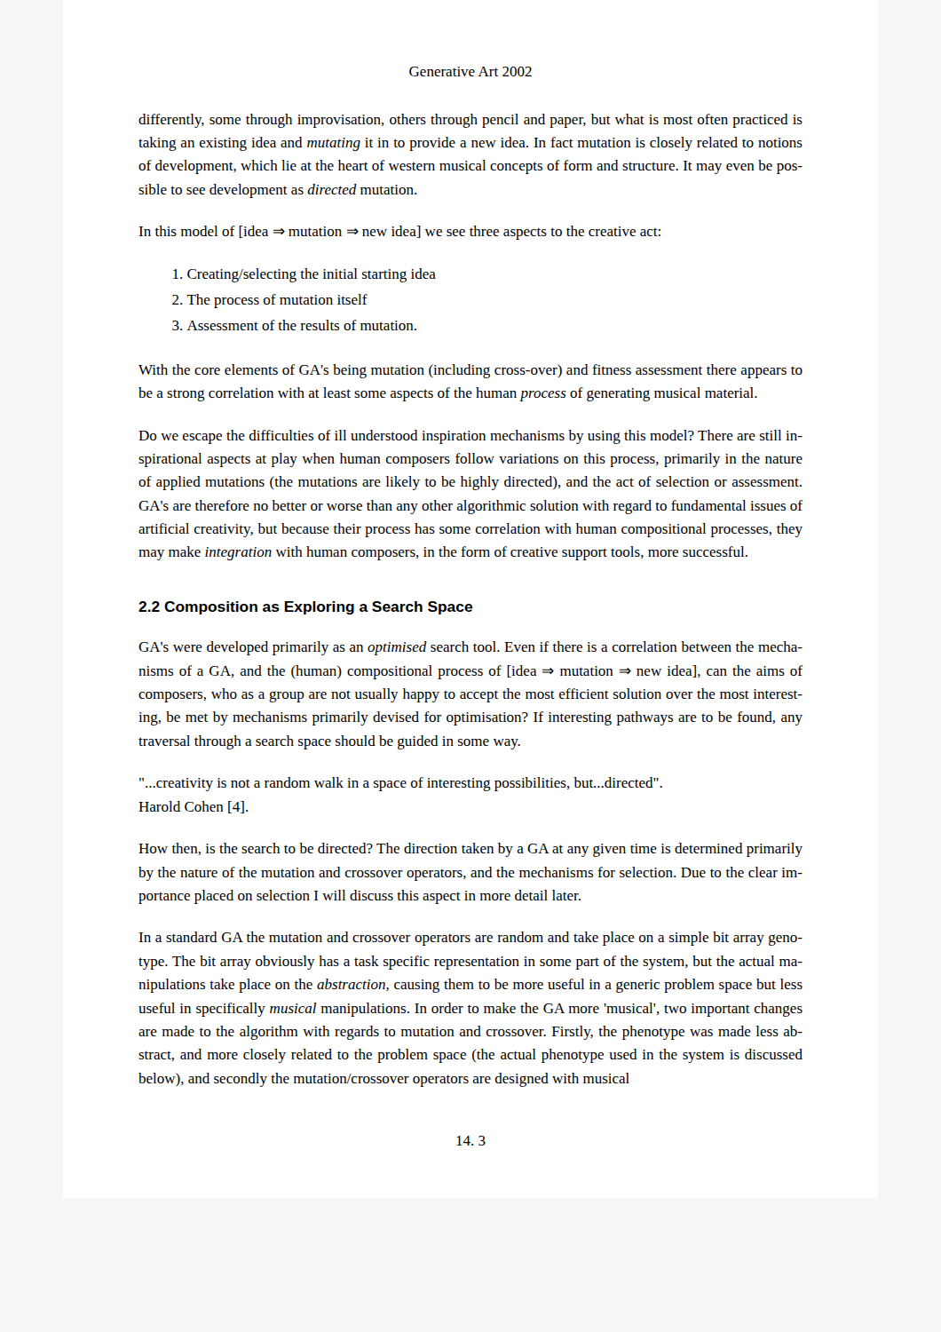Generative Art 2002
differently, some through improvisation, others through pencil and paper, but what is most often practiced is taking an existing idea and mutating it in to provide a new idea. In fact mutation is closely related to notions of development, which lie at the heart of western musical concepts of form and structure. It may even be possible to see development as directed mutation.
In this model of [idea ⇒ mutation ⇒ new idea] we see three aspects to the creative act:
Creating/selecting the initial starting idea
The process of mutation itself
Assessment of the results of mutation.
With the core elements of GA's being mutation (including cross-over) and fitness assessment there appears to be a strong correlation with at least some aspects of the human process of generating musical material.
Do we escape the difficulties of ill understood inspiration mechanisms by using this model? There are still inspirational aspects at play when human composers follow variations on this process, primarily in the nature of applied mutations (the mutations are likely to be highly directed), and the act of selection or assessment. GA's are therefore no better or worse than any other algorithmic solution with regard to fundamental issues of artificial creativity, but because their process has some correlation with human compositional processes, they may make integration with human composers, in the form of creative support tools, more successful.
2.2 Composition as Exploring a Search Space
GA's were developed primarily as an optimised search tool. Even if there is a correlation between the mechanisms of a GA, and the (human) compositional process of [idea ⇒ mutation ⇒ new idea], can the aims of composers, who as a group are not usually happy to accept the most efficient solution over the most interesting, be met by mechanisms primarily devised for optimisation? If interesting pathways are to be found, any traversal through a search space should be guided in some way.
"...creativity is not a random walk in a space of interesting possibilities, but...directed".
Harold Cohen [4].
How then, is the search to be directed? The direction taken by a GA at any given time is determined primarily by the nature of the mutation and crossover operators, and the mechanisms for selection. Due to the clear importance placed on selection I will discuss this aspect in more detail later.
In a standard GA the mutation and crossover operators are random and take place on a simple bit array genotype. The bit array obviously has a task specific representation in some part of the system, but the actual manipulations take place on the abstraction, causing them to be more useful in a generic problem space but less useful in specifically musical manipulations. In order to make the GA more 'musical', two important changes are made to the algorithm with regards to mutation and crossover. Firstly, the phenotype was made less abstract, and more closely related to the problem space (the actual phenotype used in the system is discussed below), and secondly the mutation/crossover operators are designed with musical
14. 3